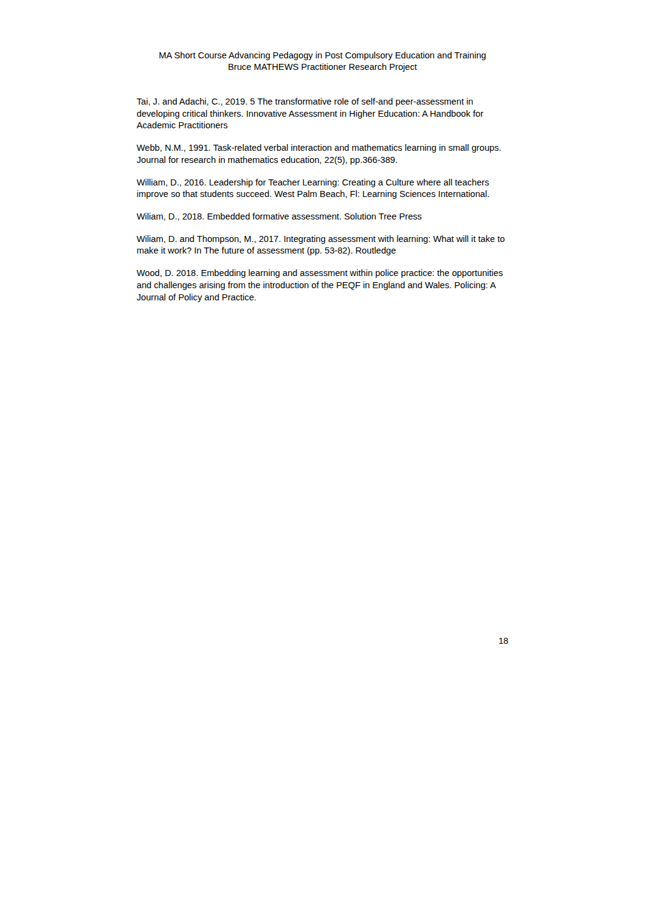MA Short Course Advancing Pedagogy in Post Compulsory Education and Training
Bruce MATHEWS Practitioner Research Project
Tai, J. and Adachi, C., 2019. 5 The transformative role of self-and peer-assessment in developing critical thinkers. Innovative Assessment in Higher Education: A Handbook for Academic Practitioners
Webb, N.M., 1991. Task-related verbal interaction and mathematics learning in small groups. Journal for research in mathematics education, 22(5), pp.366-389.
William, D., 2016. Leadership for Teacher Learning: Creating a Culture where all teachers improve so that students succeed. West Palm Beach, Fl: Learning Sciences International.
Wiliam, D., 2018. Embedded formative assessment. Solution Tree Press
Wiliam, D. and Thompson, M., 2017. Integrating assessment with learning: What will it take to make it work? In The future of assessment (pp. 53-82). Routledge
Wood, D. 2018. Embedding learning and assessment within police practice: the opportunities and challenges arising from the introduction of the PEQF in England and Wales. Policing: A Journal of Policy and Practice.
18